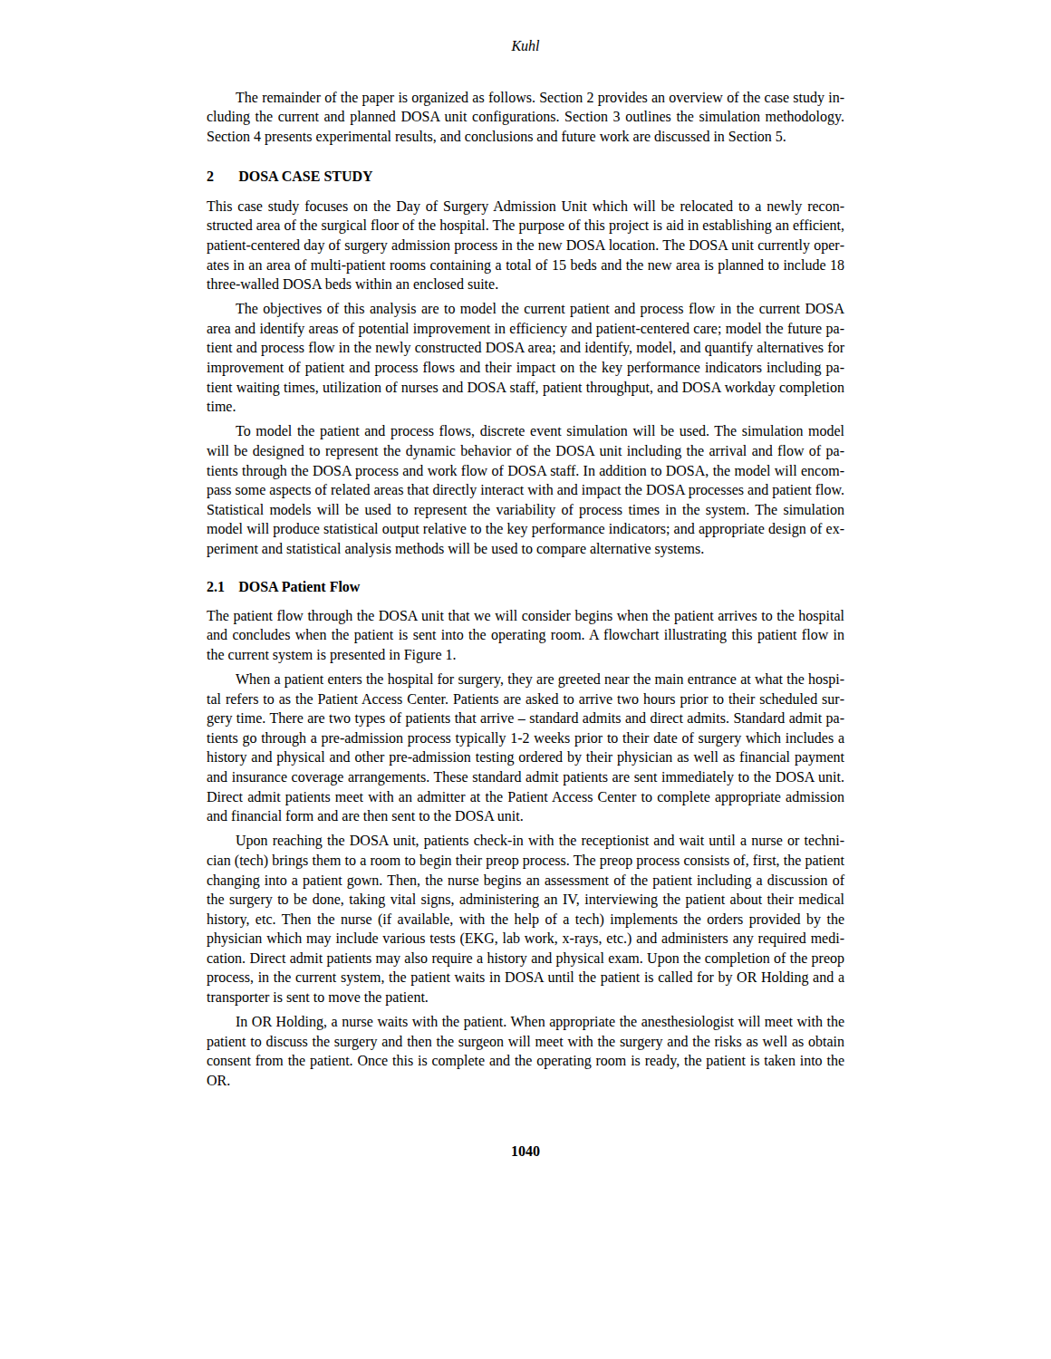Kuhl
The remainder of the paper is organized as follows. Section 2 provides an overview of the case study including the current and planned DOSA unit configurations. Section 3 outlines the simulation methodology. Section 4 presents experimental results, and conclusions and future work are discussed in Section 5.
2 DOSA Case Study
This case study focuses on the Day of Surgery Admission Unit which will be relocated to a newly reconstructed area of the surgical floor of the hospital. The purpose of this project is aid in establishing an efficient, patient-centered day of surgery admission process in the new DOSA location. The DOSA unit currently operates in an area of multi-patient rooms containing a total of 15 beds and the new area is planned to include 18 three-walled DOSA beds within an enclosed suite.
The objectives of this analysis are to model the current patient and process flow in the current DOSA area and identify areas of potential improvement in efficiency and patient-centered care; model the future patient and process flow in the newly constructed DOSA area; and identify, model, and quantify alternatives for improvement of patient and process flows and their impact on the key performance indicators including patient waiting times, utilization of nurses and DOSA staff, patient throughput, and DOSA workday completion time.
To model the patient and process flows, discrete event simulation will be used. The simulation model will be designed to represent the dynamic behavior of the DOSA unit including the arrival and flow of patients through the DOSA process and work flow of DOSA staff. In addition to DOSA, the model will encompass some aspects of related areas that directly interact with and impact the DOSA processes and patient flow. Statistical models will be used to represent the variability of process times in the system. The simulation model will produce statistical output relative to the key performance indicators; and appropriate design of experiment and statistical analysis methods will be used to compare alternative systems.
2.1 DOSA Patient Flow
The patient flow through the DOSA unit that we will consider begins when the patient arrives to the hospital and concludes when the patient is sent into the operating room. A flowchart illustrating this patient flow in the current system is presented in Figure 1.
When a patient enters the hospital for surgery, they are greeted near the main entrance at what the hospital refers to as the Patient Access Center. Patients are asked to arrive two hours prior to their scheduled surgery time. There are two types of patients that arrive – standard admits and direct admits. Standard admit patients go through a pre-admission process typically 1-2 weeks prior to their date of surgery which includes a history and physical and other pre-admission testing ordered by their physician as well as financial payment and insurance coverage arrangements. These standard admit patients are sent immediately to the DOSA unit. Direct admit patients meet with an admitter at the Patient Access Center to complete appropriate admission and financial form and are then sent to the DOSA unit.
Upon reaching the DOSA unit, patients check-in with the receptionist and wait until a nurse or technician (tech) brings them to a room to begin their preop process. The preop process consists of, first, the patient changing into a patient gown. Then, the nurse begins an assessment of the patient including a discussion of the surgery to be done, taking vital signs, administering an IV, interviewing the patient about their medical history, etc. Then the nurse (if available, with the help of a tech) implements the orders provided by the physician which may include various tests (EKG, lab work, x-rays, etc.) and administers any required medication. Direct admit patients may also require a history and physical exam. Upon the completion of the preop process, in the current system, the patient waits in DOSA until the patient is called for by OR Holding and a transporter is sent to move the patient.
In OR Holding, a nurse waits with the patient. When appropriate the anesthesiologist will meet with the patient to discuss the surgery and then the surgeon will meet with the surgery and the risks as well as obtain consent from the patient. Once this is complete and the operating room is ready, the patient is taken into the OR.
1040